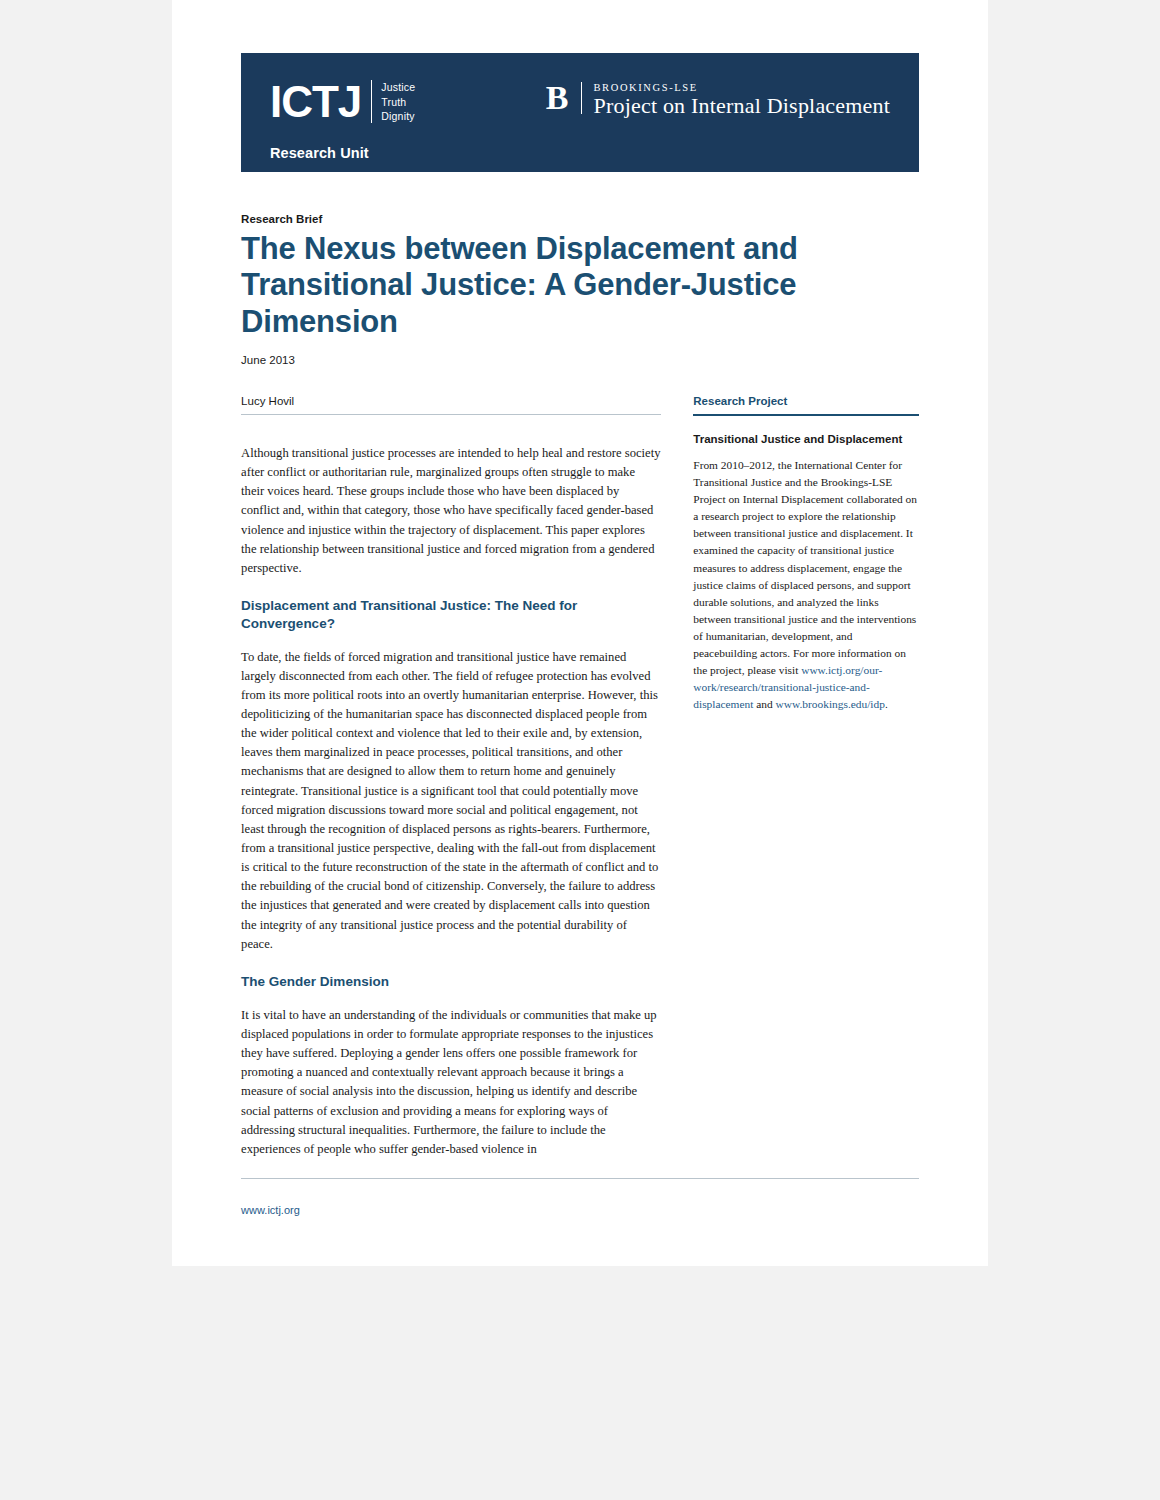ICTJ
Justice
Truth
Dignity
B
Brookings-LSE
Project on Internal Displacement
Research Unit
Research Brief
The Nexus between Displacement and
Transitional Justice: A Gender-Justice Dimension
June 2013
Lucy Hovil
Although transitional justice processes are intended to help heal and restore society after conflict or authoritarian rule, marginalized groups often struggle to make their voices heard. These groups include those who have been displaced by conflict and, within that category, those who have specifically faced gender-based violence and injustice within the trajectory of displacement. This paper explores the relationship between transitional justice and forced migration from a gendered perspective.
Displacement and Transitional Justice: The Need for Convergence?
To date, the fields of forced migration and transitional justice have remained largely disconnected from each other. The field of refugee protection has evolved from its more political roots into an overtly humanitarian enterprise. However, this depoliticizing of the humanitarian space has disconnected displaced people from the wider political context and violence that led to their exile and, by extension, leaves them marginalized in peace processes, political transitions, and other mechanisms that are designed to allow them to return home and genuinely reintegrate. Transitional justice is a significant tool that could potentially move forced migration discussions toward more social and political engagement, not least through the recognition of displaced persons as rights-bearers. Furthermore, from a transitional justice perspective, dealing with the fall-out from displacement is critical to the future reconstruction of the state in the aftermath of conflict and to the rebuilding of the crucial bond of citizenship. Conversely, the failure to address the injustices that generated and were created by displacement calls into question the integrity of any transitional justice process and the potential durability of peace.
The Gender Dimension
It is vital to have an understanding of the individuals or communities that make up displaced populations in order to formulate appropriate responses to the injustices they have suffered. Deploying a gender lens offers one possible framework for promoting a nuanced and contextually relevant approach because it brings a measure of social analysis into the discussion, helping us identify and describe social patterns of exclusion and providing a means for exploring ways of addressing structural inequalities. Furthermore, the failure to include the experiences of people who suffer gender-based violence in
Research Project
Transitional Justice and Displacement
From 2010–2012, the International Center for Transitional Justice and the Brookings-LSE Project on Internal Displacement collaborated on a research project to explore the relationship between transitional justice and displacement. It examined the capacity of transitional justice measures to address displacement, engage the justice claims of displaced persons, and support durable solutions, and analyzed the links between transitional justice and the interventions of humanitarian, development, and peacebuilding actors. For more information on the project, please visit www.ictj.org/our-work/research/transitional-justice-and-displacement and www.brookings.edu/idp.
www.ictj.org